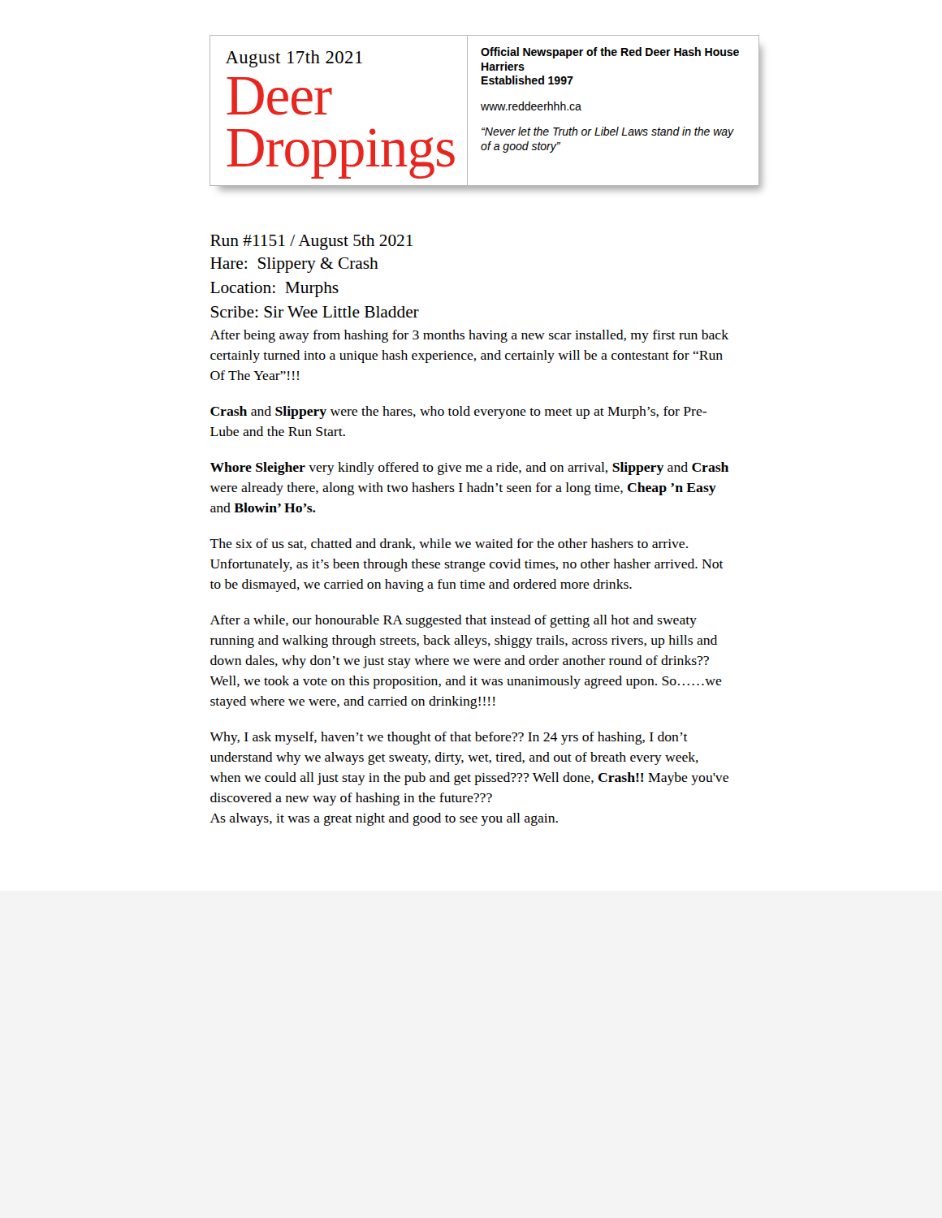August 17th 2021
Deer
Droppings
Official Newspaper of the Red Deer Hash House Harriers
Established 1997
www.reddeerhhh.ca
“Never let the Truth or Libel Laws stand in the way of a good story”
Run #1151 / August 5th 2021
Hare: Slippery & Crash
Location: Murphs
Scribe: Sir Wee Little Bladder
After being away from hashing for 3 months having a new scar installed, my first run back certainly turned into a unique hash experience, and certainly will be a contestant for “Run Of The Year”!!!
Crash and Slippery were the hares, who told everyone to meet up at Murph’s, for Pre-Lube and the Run Start.
Whore Sleigher very kindly offered to give me a ride, and on arrival, Slippery and Crash were already there, along with two hashers I hadn’t seen for a long time, Cheap ’n Easy and Blowin’ Ho’s.
The six of us sat, chatted and drank, while we waited for the other hashers to arrive. Unfortunately, as it’s been through these strange covid times, no other hasher arrived. Not to be dismayed, we carried on having a fun time and ordered more drinks.
After a while, our honourable RA suggested that instead of getting all hot and sweaty running and walking through streets, back alleys, shiggy trails, across rivers, up hills and down dales, why don’t we just stay where we were and order another round of drinks?? Well, we took a vote on this proposition, and it was unanimously agreed upon. So……we stayed where we were, and carried on drinking!!!!
Why, I ask myself, haven’t we thought of that before?? In 24 yrs of hashing, I don’t understand why we always get sweaty, dirty, wet, tired, and out of breath every week, when we could all just stay in the pub and get pissed??? Well done, Crash!! Maybe you've discovered a new way of hashing in the future???
As always, it was a great night and good to see you all again.